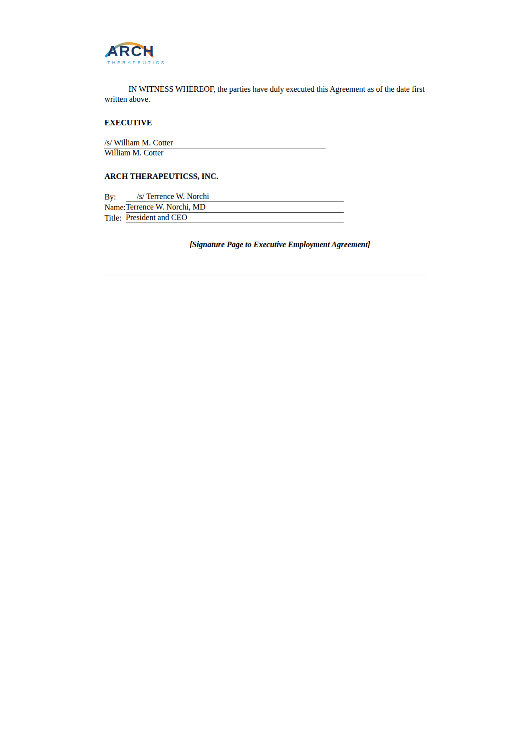ARCH THERAPEUTICS
IN WITNESS WHEREOF, the parties have duly executed this Agreement as of the date first written above.
EXECUTIVE
/s/ William M. Cotter
William M. Cotter
ARCH THERAPEUTICSS, INC.
| By: | /s/ Terrence W. Norchi |
| Name: | Terrence W. Norchi, MD |
| Title: | President and CEO |
[Signature Page to Executive Employment Agreement]